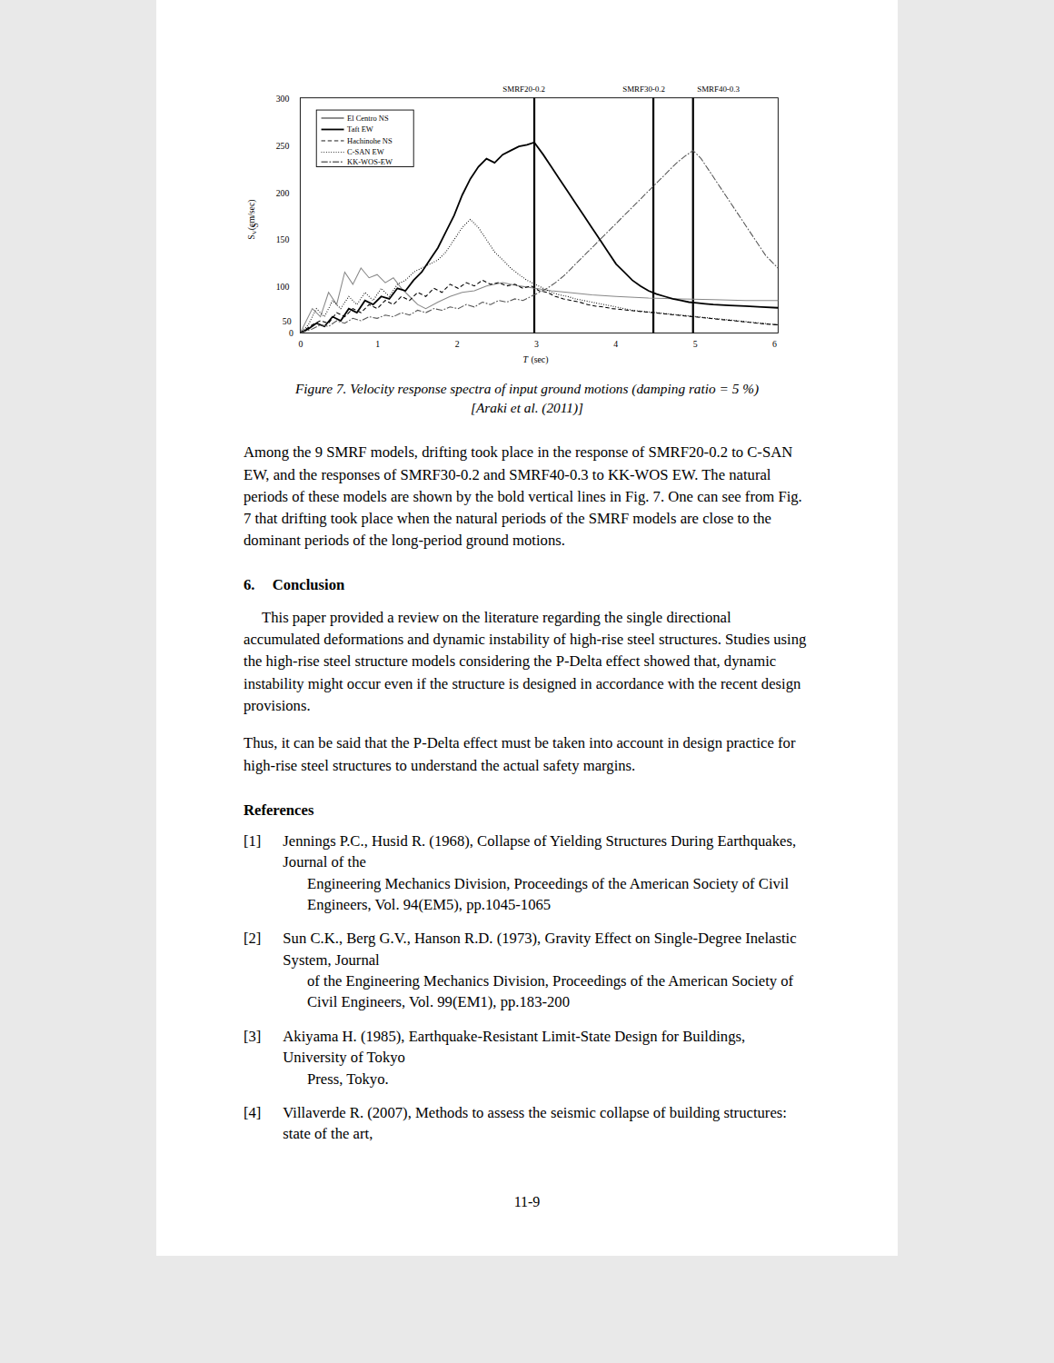Figure 7. Velocity response spectra of input ground motions (damping ratio = 5 %)
[Araki et al. (2011)]
Among the 9 SMRF models, drifting took place in the response of SMRF20-0.2 to C-SAN EW, and the responses of SMRF30-0.2 and SMRF40-0.3 to KK-WOS EW. The natural periods of these models are shown by the bold vertical lines in Fig. 7. One can see from Fig. 7 that drifting took place when the natural periods of the SMRF models are close to the dominant periods of the long-period ground motions.
6. Conclusion
This paper provided a review on the literature regarding the single directional accumulated deformations and dynamic instability of high-rise steel structures. Studies using the high-rise steel structure models considering the P-Delta effect showed that, dynamic instability might occur even if the structure is designed in accordance with the recent design provisions.
Thus, it can be said that the P-Delta effect must be taken into account in design practice for high-rise steel structures to understand the actual safety margins.
References
[1] Jennings P.C., Husid R. (1968), Collapse of Yielding Structures During Earthquakes, Journal of the Engineering Mechanics Division, Proceedings of the American Society of Civil Engineers, Vol. 94(EM5), pp.1045-1065
[2] Sun C.K., Berg G.V., Hanson R.D. (1973), Gravity Effect on Single-Degree Inelastic System, Journal of the Engineering Mechanics Division, Proceedings of the American Society of Civil Engineers, Vol. 99(EM1), pp.183-200
[3] Akiyama H. (1985), Earthquake-Resistant Limit-State Design for Buildings, University of Tokyo Press, Tokyo.
[4] Villaverde R. (2007), Methods to assess the seismic collapse of building structures: state of the art,
11-9